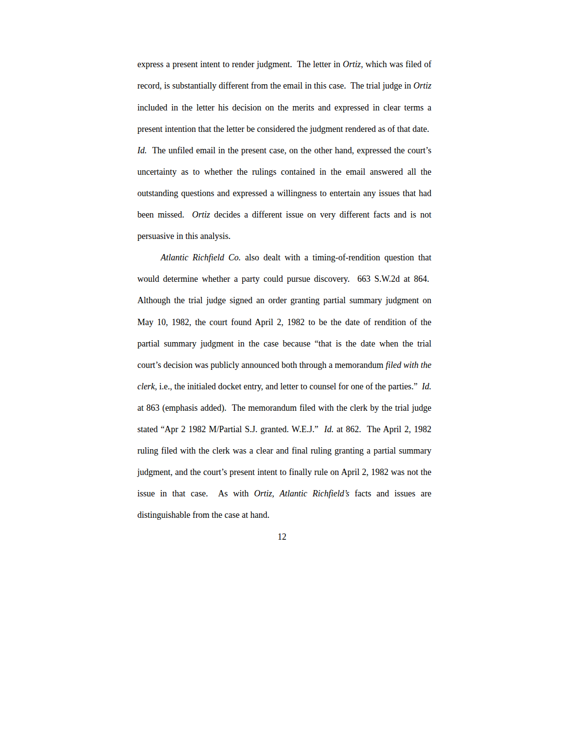express a present intent to render judgment. The letter in Ortiz, which was filed of record, is substantially different from the email in this case. The trial judge in Ortiz included in the letter his decision on the merits and expressed in clear terms a present intention that the letter be considered the judgment rendered as of that date. Id. The unfiled email in the present case, on the other hand, expressed the court’s uncertainty as to whether the rulings contained in the email answered all the outstanding questions and expressed a willingness to entertain any issues that had been missed. Ortiz decides a different issue on very different facts and is not persuasive in this analysis.
Atlantic Richfield Co. also dealt with a timing-of-rendition question that would determine whether a party could pursue discovery. 663 S.W.2d at 864. Although the trial judge signed an order granting partial summary judgment on May 10, 1982, the court found April 2, 1982 to be the date of rendition of the partial summary judgment in the case because “that is the date when the trial court’s decision was publicly announced both through a memorandum filed with the clerk, i.e., the initialed docket entry, and letter to counsel for one of the parties.” Id. at 863 (emphasis added). The memorandum filed with the clerk by the trial judge stated “Apr 2 1982 M/Partial S.J. granted. W.E.J.” Id. at 862. The April 2, 1982 ruling filed with the clerk was a clear and final ruling granting a partial summary judgment, and the court’s present intent to finally rule on April 2, 1982 was not the issue in that case. As with Ortiz, Atlantic Richfield’s facts and issues are distinguishable from the case at hand.
12